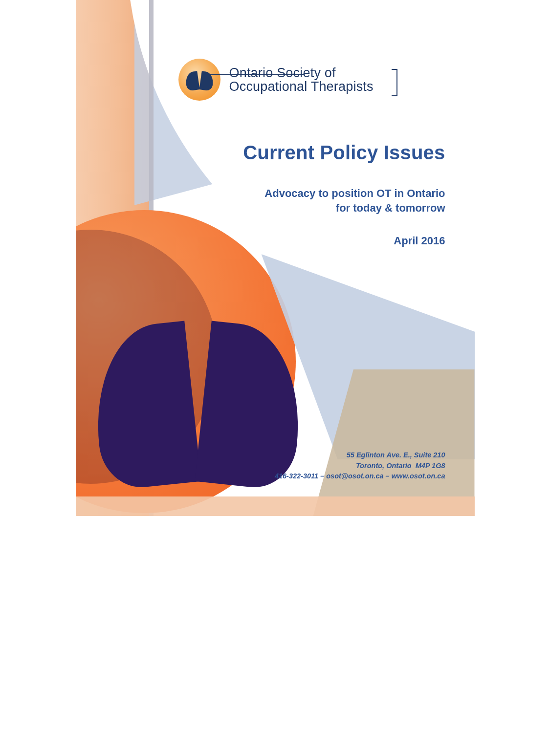Ontario Society of Occupational Therapists
Current Policy Issues
Advocacy to position OT in Ontario
for today & tomorrow
April 2016
55 Eglinton Ave. E., Suite 210
Toronto, Ontario M4P 1G8
416-322-3011 – osot@osot.on.ca – www.osot.on.ca